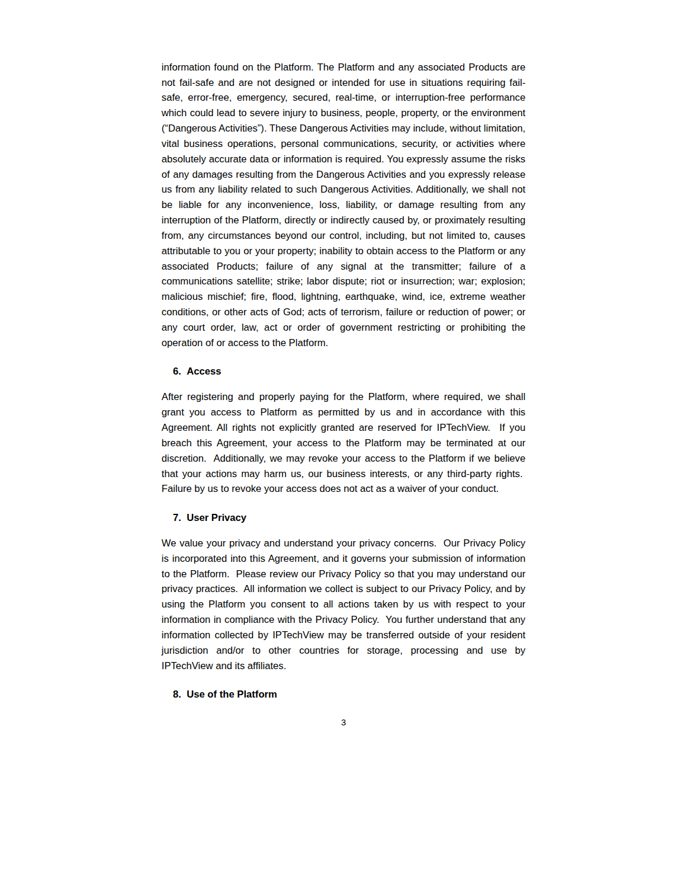information found on the Platform. The Platform and any associated Products are not fail-safe and are not designed or intended for use in situations requiring fail-safe, error-free, emergency, secured, real-time, or interruption-free performance which could lead to severe injury to business, people, property, or the environment (“Dangerous Activities”). These Dangerous Activities may include, without limitation, vital business operations, personal communications, security, or activities where absolutely accurate data or information is required. You expressly assume the risks of any damages resulting from the Dangerous Activities and you expressly release us from any liability related to such Dangerous Activities. Additionally, we shall not be liable for any inconvenience, loss, liability, or damage resulting from any interruption of the Platform, directly or indirectly caused by, or proximately resulting from, any circumstances beyond our control, including, but not limited to, causes attributable to you or your property; inability to obtain access to the Platform or any associated Products; failure of any signal at the transmitter; failure of a communications satellite; strike; labor dispute; riot or insurrection; war; explosion; malicious mischief; fire, flood, lightning, earthquake, wind, ice, extreme weather conditions, or other acts of God; acts of terrorism, failure or reduction of power; or any court order, law, act or order of government restricting or prohibiting the operation of or access to the Platform.
6. Access
After registering and properly paying for the Platform, where required, we shall grant you access to Platform as permitted by us and in accordance with this Agreement. All rights not explicitly granted are reserved for IPTechView. If you breach this Agreement, your access to the Platform may be terminated at our discretion. Additionally, we may revoke your access to the Platform if we believe that your actions may harm us, our business interests, or any third-party rights. Failure by us to revoke your access does not act as a waiver of your conduct.
7. User Privacy
We value your privacy and understand your privacy concerns. Our Privacy Policy is incorporated into this Agreement, and it governs your submission of information to the Platform. Please review our Privacy Policy so that you may understand our privacy practices. All information we collect is subject to our Privacy Policy, and by using the Platform you consent to all actions taken by us with respect to your information in compliance with the Privacy Policy. You further understand that any information collected by IPTechView may be transferred outside of your resident jurisdiction and/or to other countries for storage, processing and use by IPTechView and its affiliates.
8. Use of the Platform
3